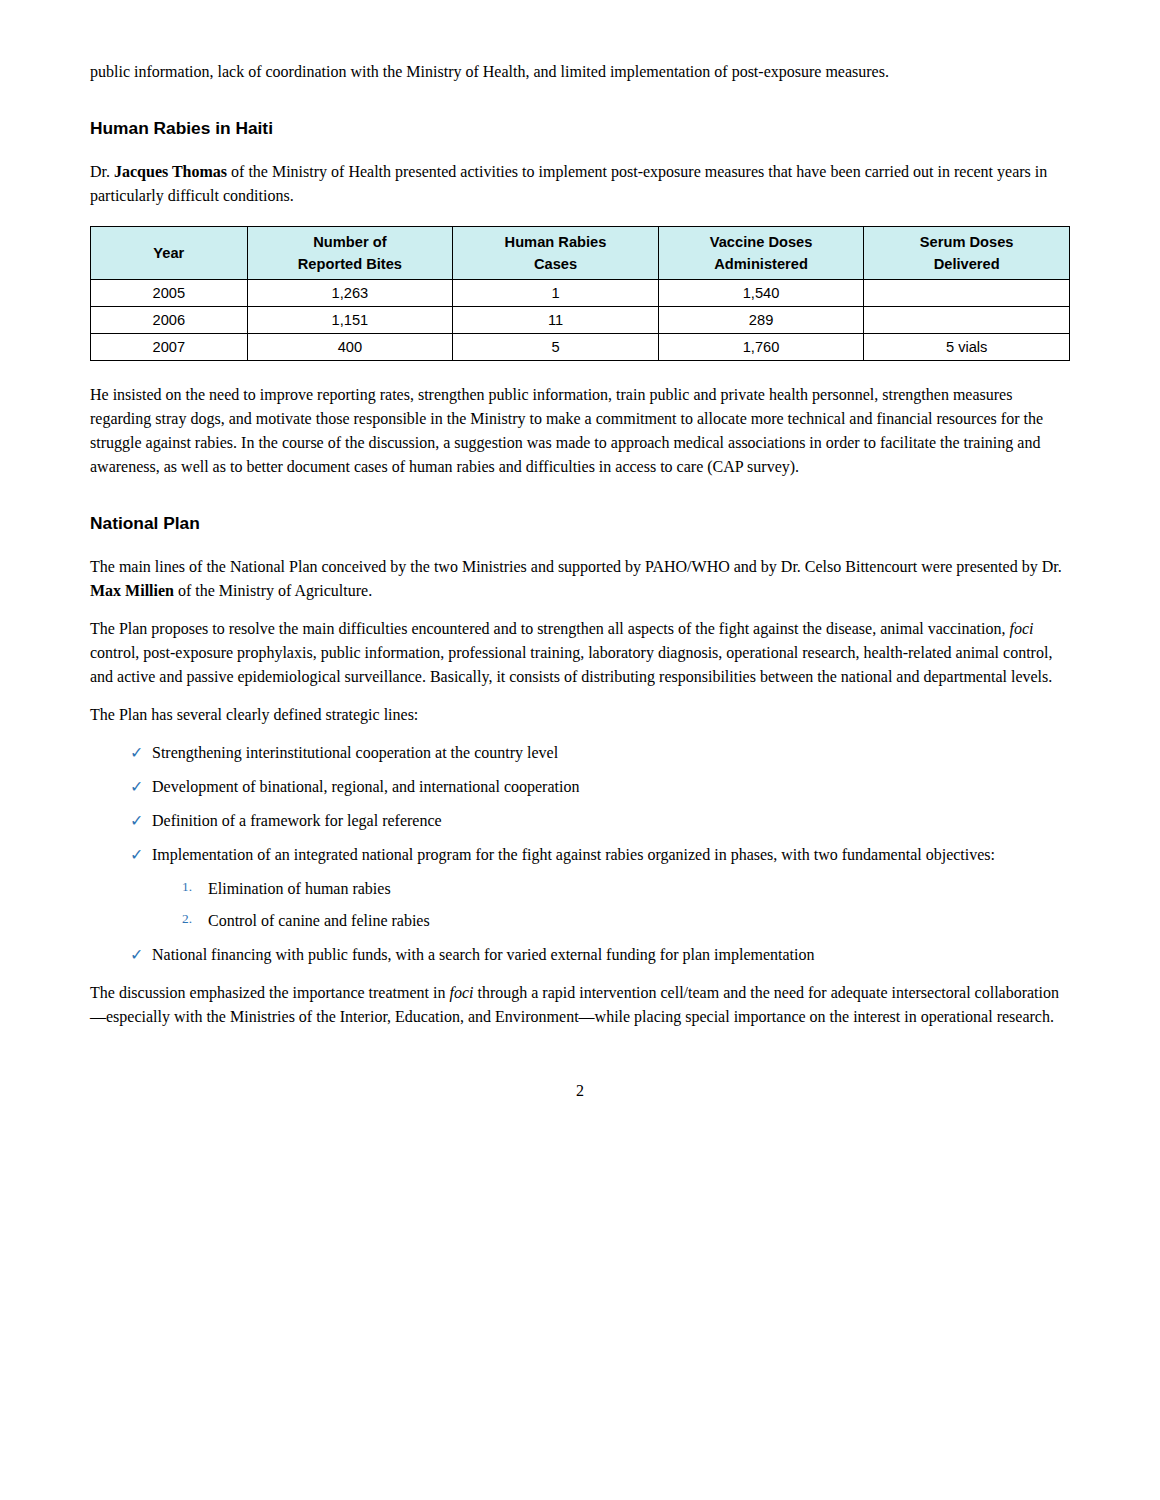public information, lack of coordination with the Ministry of Health, and limited implementation of post-exposure measures.
Human Rabies in Haiti
Dr. Jacques Thomas of the Ministry of Health presented activities to implement post-exposure measures that have been carried out in recent years in particularly difficult conditions.
| Year | Number of Reported Bites | Human Rabies Cases | Vaccine Doses Administered | Serum Doses Delivered |
| --- | --- | --- | --- | --- |
| 2005 | 1,263 | 1 | 1,540 | |
| 2006 | 1,151 | 11 | 289 | |
| 2007 | 400 | 5 | 1,760 | 5 vials |
He insisted on the need to improve reporting rates, strengthen public information, train public and private health personnel, strengthen measures regarding stray dogs, and motivate those responsible in the Ministry to make a commitment to allocate more technical and financial resources for the struggle against rabies. In the course of the discussion, a suggestion was made to approach medical associations in order to facilitate the training and awareness, as well as to better document cases of human rabies and difficulties in access to care (CAP survey).
National Plan
The main lines of the National Plan conceived by the two Ministries and supported by PAHO/WHO and by Dr. Celso Bittencourt were presented by Dr. Max Millien of the Ministry of Agriculture.
The Plan proposes to resolve the main difficulties encountered and to strengthen all aspects of the fight against the disease, animal vaccination, foci control, post-exposure prophylaxis, public information, professional training, laboratory diagnosis, operational research, health-related animal control, and active and passive epidemiological surveillance. Basically, it consists of distributing responsibilities between the national and departmental levels.
The Plan has several clearly defined strategic lines:
Strengthening interinstitutional cooperation at the country level
Development of binational, regional, and international cooperation
Definition of a framework for legal reference
Implementation of an integrated national program for the fight against rabies organized in phases, with two fundamental objectives:
Elimination of human rabies
Control of canine and feline rabies
National financing with public funds, with a search for varied external funding for plan implementation
The discussion emphasized the importance treatment in foci through a rapid intervention cell/team and the need for adequate intersectoral collaboration—especially with the Ministries of the Interior, Education, and Environment—while placing special importance on the interest in operational research.
2